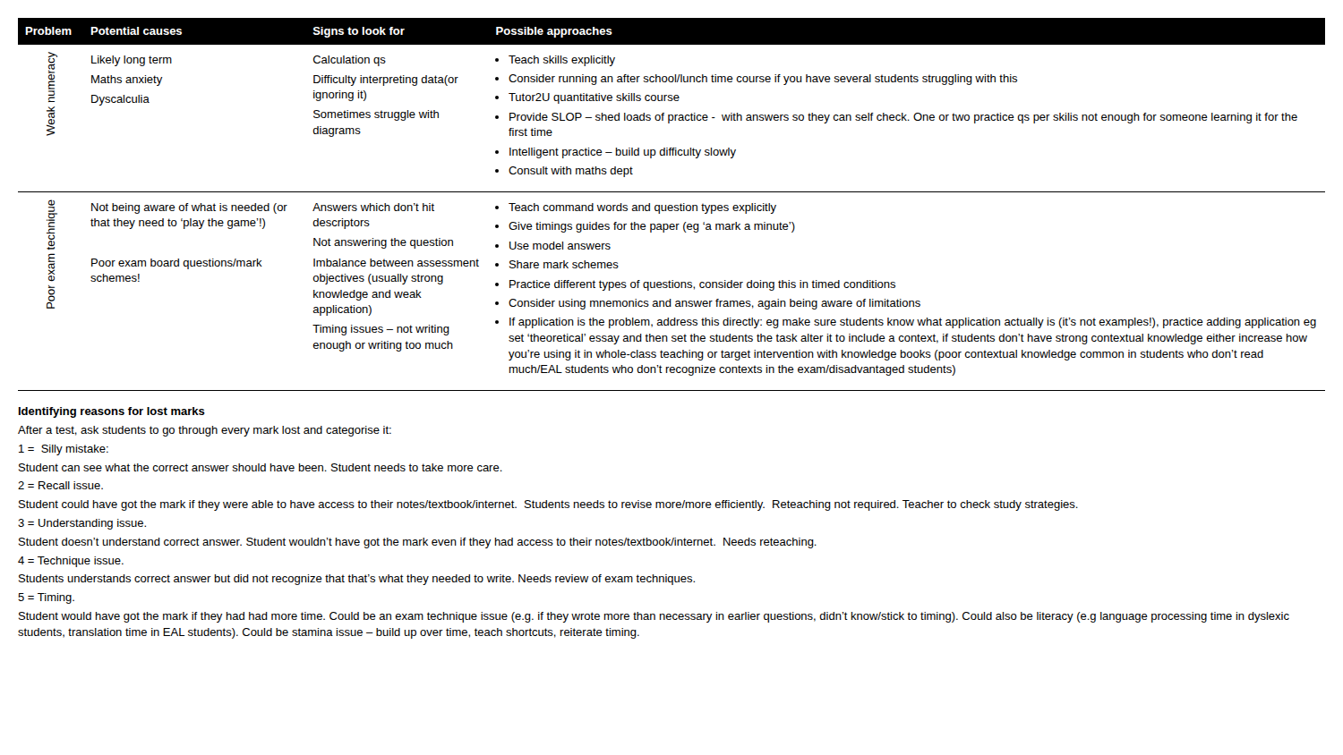| Problem | Potential causes | Signs to look for | Possible approaches |
| --- | --- | --- | --- |
| Weak numeracy | Likely long term Maths anxiety Dyscalculia | Calculation qs Difficulty interpreting data(or ignoring it) Sometimes struggle with diagrams | Teach skills explicitly Consider running an after school/lunch time course if you have several students struggling with this Tutor2U quantitative skills course Provide SLOP – shed loads of practice - with answers so they can self check. One or two practice qs per skilis not enough for someone learning it for the first time Intelligent practice – build up difficulty slowly Consult with maths dept |
| Poor exam technique | Not being aware of what is needed (or that they need to ‘play the game’!) Poor exam board questions/mark schemes! | Answers which don’t hit descriptors Not answering the question Imbalance between assessment objectives (usually strong knowledge and weak application) Timing issues – not writing enough or writing too much | Teach command words and question types explicitly Give timings guides for the paper (eg ‘a mark a minute’) Use model answers Share mark schemes Practice different types of questions, consider doing this in timed conditions Consider using mnemonics and answer frames, again being aware of limitations If application is the problem, address this directly: eg make sure students know what application actually is (it’s not examples!), practice adding application eg set ‘theoretical’ essay and then set the students the task alter it to include a context, if students don’t have strong contextual knowledge either increase how you’re using it in whole-class teaching or target intervention with knowledge books (poor contextual knowledge common in students who don’t read much/EAL students who don’t recognize contexts in the exam/disadvantaged students) |
Identifying reasons for lost marks
After a test, ask students to go through every mark lost and categorise it:
1 = Silly mistake:
Student can see what the correct answer should have been. Student needs to take more care.
2 = Recall issue.
Student could have got the mark if they were able to have access to their notes/textbook/internet. Students needs to revise more/more efficiently. Reteaching not required. Teacher to check study strategies.
3 = Understanding issue.
Student doesn’t understand correct answer. Student wouldn’t have got the mark even if they had access to their notes/textbook/internet. Needs reteaching.
4 = Technique issue.
Students understands correct answer but did not recognize that that’s what they needed to write. Needs review of exam techniques.
5 = Timing.
Student would have got the mark if they had had more time. Could be an exam technique issue (e.g. if they wrote more than necessary in earlier questions, didn’t know/stick to timing). Could also be literacy (e.g language processing time in dyslexic students, translation time in EAL students). Could be stamina issue – build up over time, teach shortcuts, reiterate timing.